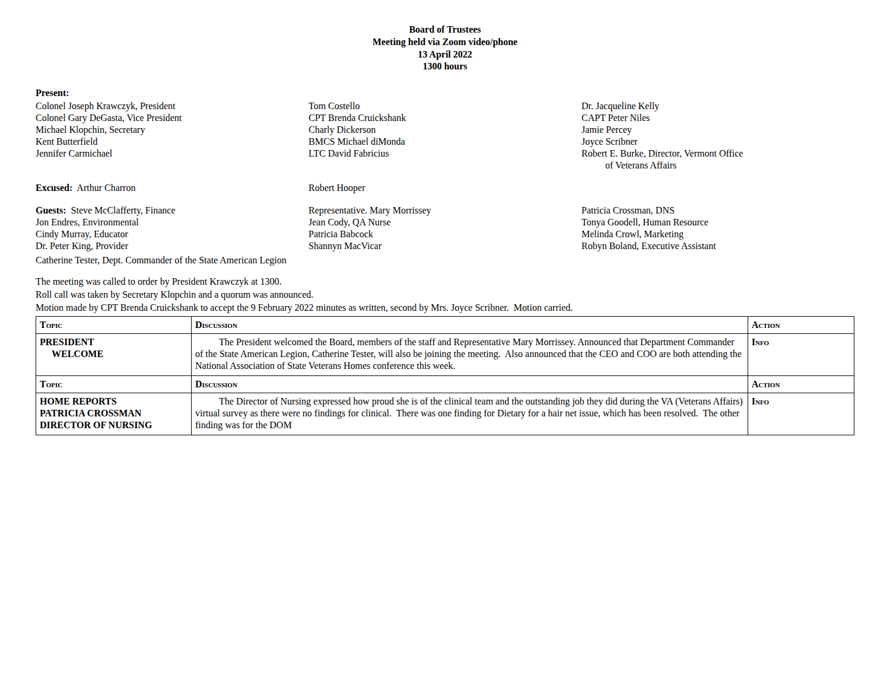Board of Trustees
Meeting held via Zoom video/phone
13 April 2022
1300 hours
Present:
| Colonel Joseph Krawczyk, President | Tom Costello | Dr. Jacqueline Kelly |
| Colonel Gary DeGasta, Vice President | CPT Brenda Cruickshank | CAPT Peter Niles |
| Michael Klopchin, Secretary | Charly Dickerson | Jamie Percey |
| Kent Butterfield | BMCS Michael diMonda | Joyce Scribner |
| Jennifer Carmichael | LTC David Fabricius | Robert E. Burke, Director, Vermont Office of Veterans Affairs |
| Excused: Arthur Charron | Robert Hooper | |
| Guests: Steve McClafferty, Finance | Representative. Mary Morrissey | Patricia Crossman, DNS |
| Jon Endres, Environmental | Jean Cody, QA Nurse | Tonya Goodell, Human Resource |
| Cindy Murray, Educator | Patricia Babcock | Melinda Crowl, Marketing |
| Dr. Peter King, Provider | Shannyn MacVicar | Robyn Boland, Executive Assistant |
Catherine Tester, Dept. Commander of the State American Legion
The meeting was called to order by President Krawczyk at 1300.
Roll call was taken by Secretary Klopchin and a quorum was announced.
Motion made by CPT Brenda Cruickshank to accept the 9 February 2022 minutes as written, second by Mrs. Joyce Scribner. Motion carried.
| Topic | Discussion | Action |
| --- | --- | --- |
| President Welcome | The President welcomed the Board, members of the staff and Representative Mary Morrissey. Announced that Department Commander of the State American Legion, Catherine Tester, will also be joining the meeting. Also announced that the CEO and COO are both attending the National Association of State Veterans Homes conference this week. | Info |
| Topic | Discussion | Action |
| Home Reports Patricia Crossman Director of Nursing | The Director of Nursing expressed how proud she is of the clinical team and the outstanding job they did during the VA (Veterans Affairs) virtual survey as there were no findings for clinical. There was one finding for Dietary for a hair net issue, which has been resolved. The other finding was for the DOM | Info |